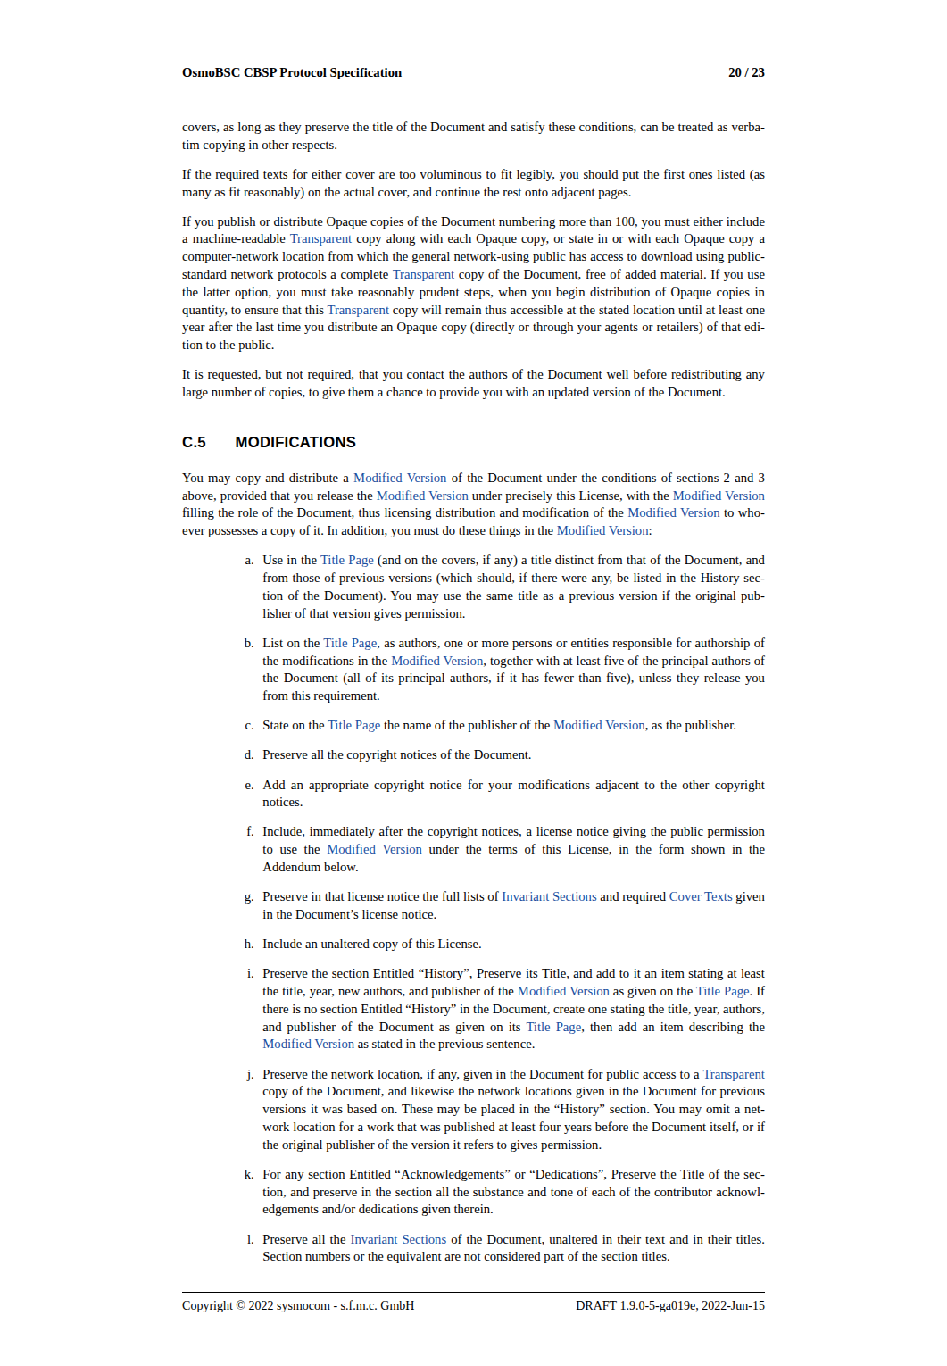OsmoBSC CBSP Protocol Specification 20 / 23
covers, as long as they preserve the title of the Document and satisfy these conditions, can be treated as verbatim copying in other respects.
If the required texts for either cover are too voluminous to fit legibly, you should put the first ones listed (as many as fit reasonably) on the actual cover, and continue the rest onto adjacent pages.
If you publish or distribute Opaque copies of the Document numbering more than 100, you must either include a machine-readable Transparent copy along with each Opaque copy, or state in or with each Opaque copy a computer-network location from which the general network-using public has access to download using public-standard network protocols a complete Transparent copy of the Document, free of added material. If you use the latter option, you must take reasonably prudent steps, when you begin distribution of Opaque copies in quantity, to ensure that this Transparent copy will remain thus accessible at the stated location until at least one year after the last time you distribute an Opaque copy (directly or through your agents or retailers) of that edition to the public.
It is requested, but not required, that you contact the authors of the Document well before redistributing any large number of copies, to give them a chance to provide you with an updated version of the Document.
C.5 MODIFICATIONS
You may copy and distribute a Modified Version of the Document under the conditions of sections 2 and 3 above, provided that you release the Modified Version under precisely this License, with the Modified Version filling the role of the Document, thus licensing distribution and modification of the Modified Version to whoever possesses a copy of it. In addition, you must do these things in the Modified Version:
Use in the Title Page (and on the covers, if any) a title distinct from that of the Document, and from those of previous versions (which should, if there were any, be listed in the History section of the Document). You may use the same title as a previous version if the original publisher of that version gives permission.
List on the Title Page, as authors, one or more persons or entities responsible for authorship of the modifications in the Modified Version, together with at least five of the principal authors of the Document (all of its principal authors, if it has fewer than five), unless they release you from this requirement.
State on the Title Page the name of the publisher of the Modified Version, as the publisher.
Preserve all the copyright notices of the Document.
Add an appropriate copyright notice for your modifications adjacent to the other copyright notices.
Include, immediately after the copyright notices, a license notice giving the public permission to use the Modified Version under the terms of this License, in the form shown in the Addendum below.
Preserve in that license notice the full lists of Invariant Sections and required Cover Texts given in the Document’s license notice.
Include an unaltered copy of this License.
Preserve the section Entitled “History”, Preserve its Title, and add to it an item stating at least the title, year, new authors, and publisher of the Modified Version as given on the Title Page. If there is no section Entitled “History” in the Document, create one stating the title, year, authors, and publisher of the Document as given on its Title Page, then add an item describing the Modified Version as stated in the previous sentence.
Preserve the network location, if any, given in the Document for public access to a Transparent copy of the Document, and likewise the network locations given in the Document for previous versions it was based on. These may be placed in the “History” section. You may omit a network location for a work that was published at least four years before the Document itself, or if the original publisher of the version it refers to gives permission.
For any section Entitled “Acknowledgements” or “Dedications”, Preserve the Title of the section, and preserve in the section all the substance and tone of each of the contributor acknowledgements and/or dedications given therein.
Preserve all the Invariant Sections of the Document, unaltered in their text and in their titles. Section numbers or the equivalent are not considered part of the section titles.
Copyright © 2022 sysmocom - s.f.m.c. GmbH DRAFT 1.9.0-5-ga019e, 2022-Jun-15